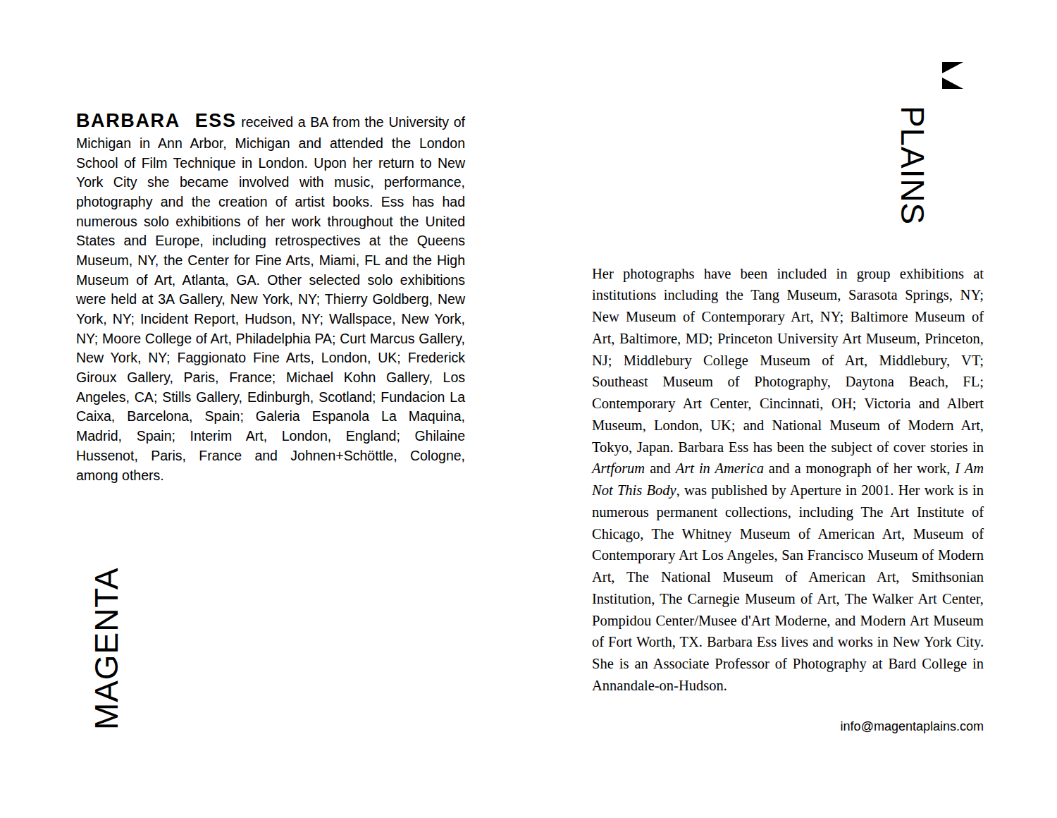PLAINS
MAGENTA
BARBARA ESS received a BA from the University of Michigan in Ann Arbor, Michigan and attended the London School of Film Technique in London. Upon her return to New York City she became involved with music, performance, photography and the creation of artist books. Ess has had numerous solo exhibitions of her work throughout the United States and Europe, including retrospectives at the Queens Museum, NY, the Center for Fine Arts, Miami, FL and the High Museum of Art, Atlanta, GA. Other selected solo exhibitions were held at 3A Gallery, New York, NY; Thierry Goldberg, New York, NY; Incident Report, Hudson, NY; Wallspace, New York, NY; Moore College of Art, Philadelphia PA; Curt Marcus Gallery, New York, NY; Faggionato Fine Arts, London, UK; Frederick Giroux Gallery, Paris, France; Michael Kohn Gallery, Los Angeles, CA; Stills Gallery, Edinburgh, Scotland; Fundacion La Caixa, Barcelona, Spain; Galeria Espanola La Maquina, Madrid, Spain; Interim Art, London, England; Ghilaine Hussenot, Paris, France and Johnen+Schöttle, Cologne, among others.
Her photographs have been included in group exhibitions at institutions including the Tang Museum, Sarasota Springs, NY; New Museum of Contemporary Art, NY; Baltimore Museum of Art, Baltimore, MD; Princeton University Art Museum, Princeton, NJ; Middlebury College Museum of Art, Middlebury, VT; Southeast Museum of Photography, Daytona Beach, FL; Contemporary Art Center, Cincinnati, OH; Victoria and Albert Museum, London, UK; and National Museum of Modern Art, Tokyo, Japan. Barbara Ess has been the subject of cover stories in Artforum and Art in America and a monograph of her work, I Am Not This Body, was published by Aperture in 2001. Her work is in numerous permanent collections, including The Art Institute of Chicago, The Whitney Museum of American Art, Museum of Contemporary Art Los Angeles, San Francisco Museum of Modern Art, The National Museum of American Art, Smithsonian Institution, The Carnegie Museum of Art, The Walker Art Center, Pompidou Center/Musee d'Art Moderne, and Modern Art Museum of Fort Worth, TX. Barbara Ess lives and works in New York City. She is an Associate Professor of Photography at Bard College in Annandale-on-Hudson.
info@magentaplains.com